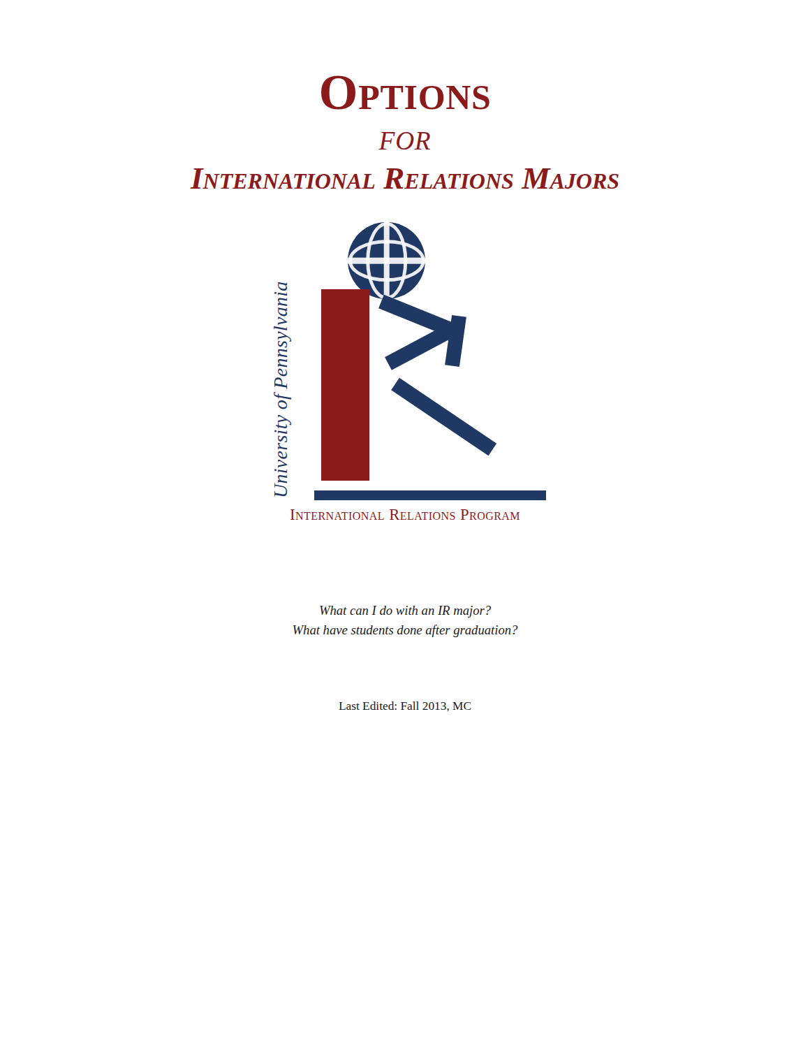Options
FOR
International Relations Majors
University of Pennsylvania
International Relations Program
What can I do with an IR major?
What have students done after graduation?
Last Edited: Fall 2013, MC